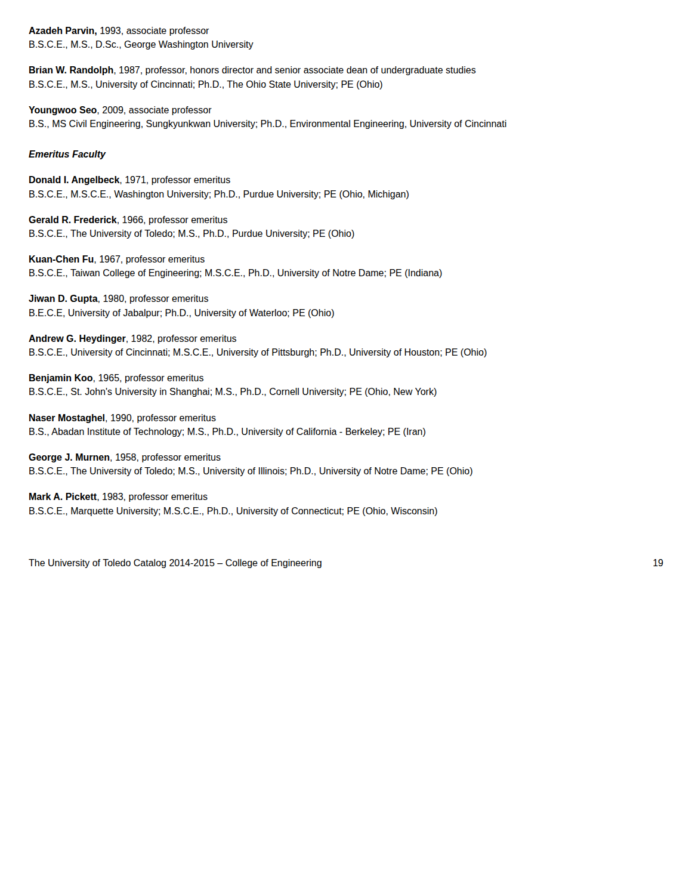Azadeh Parvin, 1993, associate professor
B.S.C.E., M.S., D.Sc., George Washington University
Brian W. Randolph, 1987, professor, honors director and senior associate dean of undergraduate studies
B.S.C.E., M.S., University of Cincinnati; Ph.D., The Ohio State University; PE (Ohio)
Youngwoo Seo, 2009, associate professor
B.S., MS Civil Engineering, Sungkyunkwan University; Ph.D., Environmental Engineering, University of Cincinnati
Emeritus Faculty
Donald I. Angelbeck, 1971, professor emeritus
B.S.C.E., M.S.C.E., Washington University; Ph.D., Purdue University; PE (Ohio, Michigan)
Gerald R. Frederick, 1966, professor emeritus
B.S.C.E., The University of Toledo; M.S., Ph.D., Purdue University; PE (Ohio)
Kuan-Chen Fu, 1967, professor emeritus
B.S.C.E., Taiwan College of Engineering; M.S.C.E., Ph.D., University of Notre Dame; PE (Indiana)
Jiwan D. Gupta, 1980, professor emeritus
B.E.C.E, University of Jabalpur; Ph.D., University of Waterloo; PE (Ohio)
Andrew G. Heydinger, 1982, professor emeritus
B.S.C.E., University of Cincinnati; M.S.C.E., University of Pittsburgh; Ph.D., University of Houston; PE (Ohio)
Benjamin Koo, 1965, professor emeritus
B.S.C.E., St. John's University in Shanghai; M.S., Ph.D., Cornell University; PE (Ohio, New York)
Naser Mostaghel, 1990, professor emeritus
B.S., Abadan Institute of Technology; M.S., Ph.D., University of California - Berkeley; PE (Iran)
George J. Murnen, 1958, professor emeritus
B.S.C.E., The University of Toledo; M.S., University of Illinois; Ph.D., University of Notre Dame; PE (Ohio)
Mark A. Pickett, 1983, professor emeritus
B.S.C.E., Marquette University; M.S.C.E., Ph.D., University of Connecticut; PE (Ohio, Wisconsin)
The University of Toledo Catalog 2014-2015 – College of Engineering 19